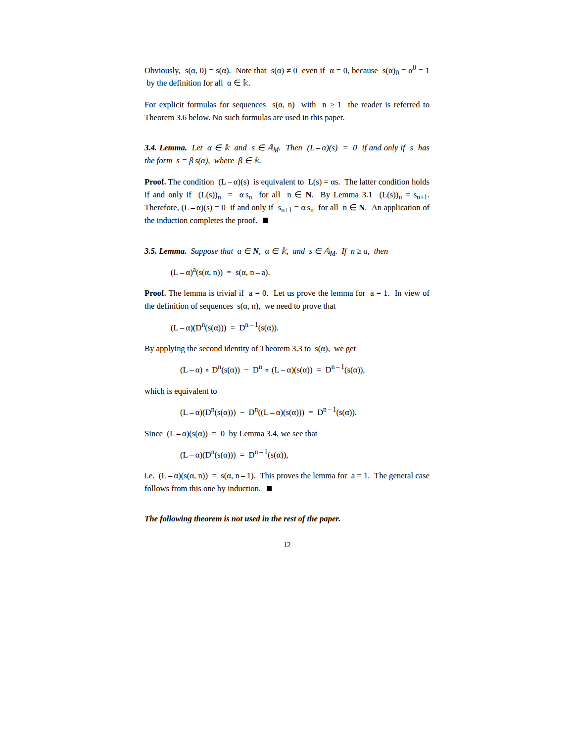Obviously, s(α, 0) = s(α). Note that s(α) ≠ 0 even if α = 0, because s(α)0 = α0 = 1 by the definition for all α ∈ 𝕜.
For explicit formulas for sequences s(α, n) with n ≥ 1 the reader is referred to Theorem 3.6 below. No such formulas are used in this paper.
3.4. Lemma. Let α ∈ 𝕜 and s ∈ 𝔸M. Then (L – α)(s) = 0 if and only if s has the form s = β s(α), where β ∈ 𝕜.
Proof. The condition (L – α)(s) is equivalent to L(s) = αs. The latter condition holds if and only if (L(s))n = α sn for all n ∈ N. By Lemma 3.1 (L(s))n = sn+1. Therefore, (L – α)(s) = 0 if and only if sn+1 = α sn for all n ∈ N. An application of the induction completes the proof.
3.5. Lemma. Suppose that a ∈ N, α ∈ 𝕜, and s ∈ 𝔸M. If n ≥ a, then
(L – α)a(s(α, n)) = s(α, n – a).
Proof. The lemma is trivial if a = 0. Let us prove the lemma for a = 1. In view of the definition of sequences s(α, n), we need to prove that
(L – α)(Dn(s(α))) = Dn – 1(s(α)).
By applying the second identity of Theorem 3.3 to s(α), we get
(L – α) ∘ Dn(s(α)) − Dn ∘ (L – α)(s(α)) = Dn – 1(s(α)),
which is equivalent to
(L – α)(Dn(s(α))) − Dn((L – α)(s(α))) = Dn – 1(s(α)).
Since (L – α)(s(α)) = 0 by Lemma 3.4, we see that
(L – α)(Dn(s(α))) = Dn – 1(s(α)),
i.e. (L – α)(s(α, n)) = s(α, n – 1). This proves the lemma for a = 1. The general case follows from this one by induction.
The following theorem is not used in the rest of the paper.
12